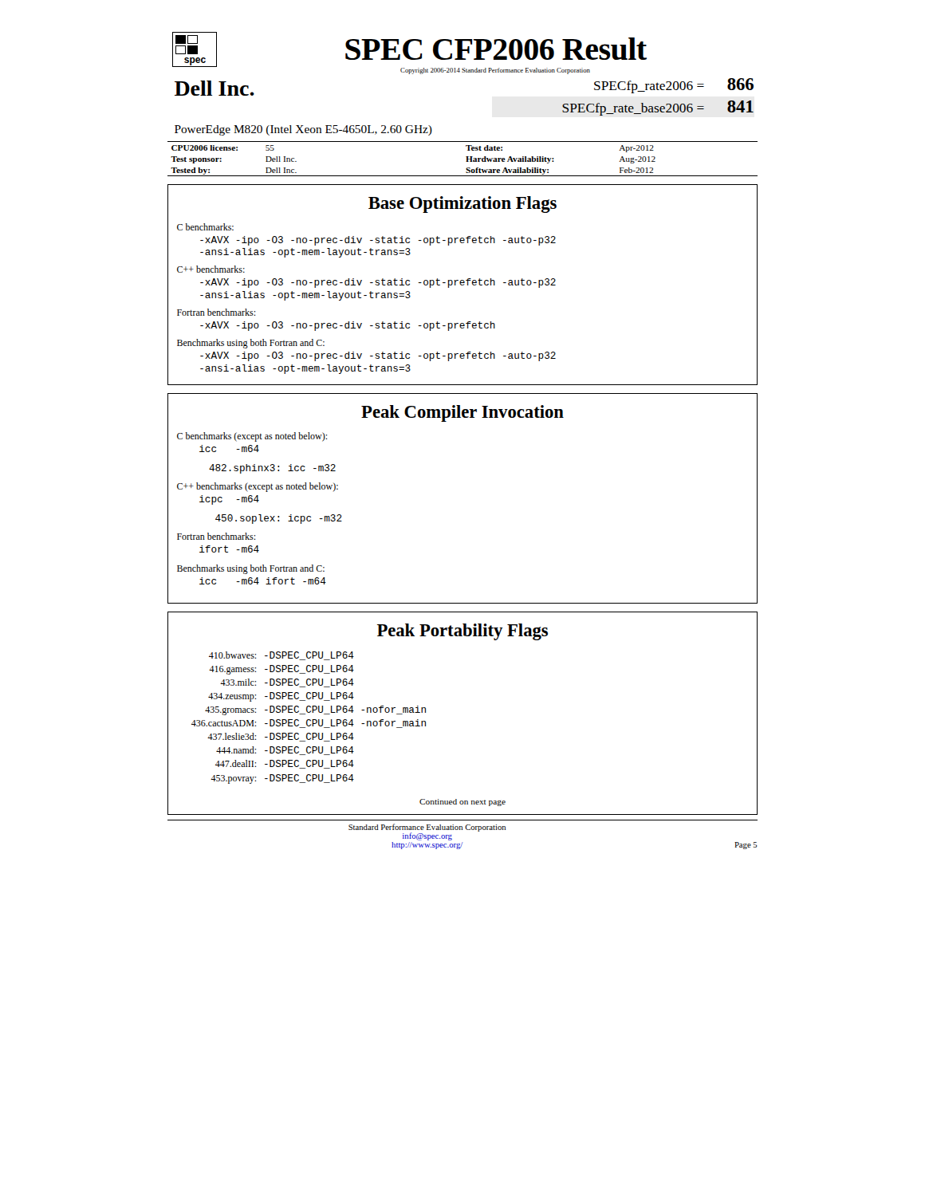spec
SPEC CFP2006 Result
Copyright 2006-2014 Standard Performance Evaluation Corporation
Dell Inc.
PowerEdge M820 (Intel Xeon E5-4650L, 2.60 GHz)
SPECfp_rate2006 = 866
SPECfp_rate_base2006 = 841
| CPU2006 license: | 55 | Test date: | Apr-2012 |
| Test sponsor: | Dell Inc. | Hardware Availability: | Aug-2012 |
| Tested by: | Dell Inc. | Software Availability: | Feb-2012 |
Base Optimization Flags
C benchmarks:
-xAVX -ipo -O3 -no-prec-div -static -opt-prefetch -auto-p32
-ansi-alias -opt-mem-layout-trans=3
C++ benchmarks:
-xAVX -ipo -O3 -no-prec-div -static -opt-prefetch -auto-p32
-ansi-alias -opt-mem-layout-trans=3
Fortran benchmarks:
-xAVX -ipo -O3 -no-prec-div -static -opt-prefetch
Benchmarks using both Fortran and C:
-xAVX -ipo -O3 -no-prec-div -static -opt-prefetch -auto-p32
-ansi-alias -opt-mem-layout-trans=3
Peak Compiler Invocation
C benchmarks (except as noted below):
icc -m64
482.sphinx3: icc -m32
C++ benchmarks (except as noted below):
icpc -m64
450.soplex: icpc -m32
Fortran benchmarks:
ifort -m64
Benchmarks using both Fortran and C:
icc -m64 ifort -m64
Peak Portability Flags
410.bwaves: -DSPEC_CPU_LP64
416.gamess: -DSPEC_CPU_LP64
433.milc: -DSPEC_CPU_LP64
434.zeusmp: -DSPEC_CPU_LP64
435.gromacs: -DSPEC_CPU_LP64 -nofor_main
436.cactusADM: -DSPEC_CPU_LP64 -nofor_main
437.leslie3d: -DSPEC_CPU_LP64
444.namd: -DSPEC_CPU_LP64
447.dealII: -DSPEC_CPU_LP64
453.povray: -DSPEC_CPU_LP64
Continued on next page
Standard Performance Evaluation Corporation
info@spec.org
http://www.spec.org/
Page 5